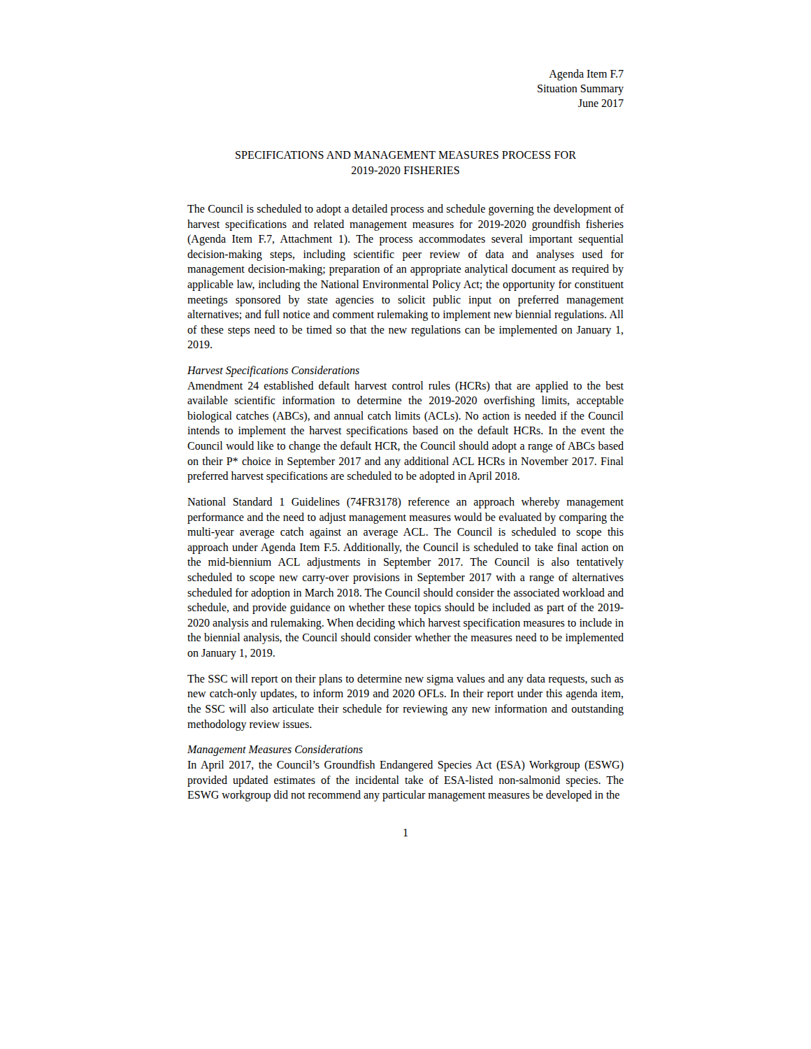Agenda Item F.7
Situation Summary
June 2017
SPECIFICATIONS AND MANAGEMENT MEASURES PROCESS FOR
2019-2020 FISHERIES
The Council is scheduled to adopt a detailed process and schedule governing the development of harvest specifications and related management measures for 2019-2020 groundfish fisheries (Agenda Item F.7, Attachment 1). The process accommodates several important sequential decision-making steps, including scientific peer review of data and analyses used for management decision-making; preparation of an appropriate analytical document as required by applicable law, including the National Environmental Policy Act; the opportunity for constituent meetings sponsored by state agencies to solicit public input on preferred management alternatives; and full notice and comment rulemaking to implement new biennial regulations. All of these steps need to be timed so that the new regulations can be implemented on January 1, 2019.
Harvest Specifications Considerations
Amendment 24 established default harvest control rules (HCRs) that are applied to the best available scientific information to determine the 2019-2020 overfishing limits, acceptable biological catches (ABCs), and annual catch limits (ACLs). No action is needed if the Council intends to implement the harvest specifications based on the default HCRs. In the event the Council would like to change the default HCR, the Council should adopt a range of ABCs based on their P* choice in September 2017 and any additional ACL HCRs in November 2017. Final preferred harvest specifications are scheduled to be adopted in April 2018.
National Standard 1 Guidelines (74FR3178) reference an approach whereby management performance and the need to adjust management measures would be evaluated by comparing the multi-year average catch against an average ACL. The Council is scheduled to scope this approach under Agenda Item F.5. Additionally, the Council is scheduled to take final action on the mid-biennium ACL adjustments in September 2017. The Council is also tentatively scheduled to scope new carry-over provisions in September 2017 with a range of alternatives scheduled for adoption in March 2018. The Council should consider the associated workload and schedule, and provide guidance on whether these topics should be included as part of the 2019-2020 analysis and rulemaking. When deciding which harvest specification measures to include in the biennial analysis, the Council should consider whether the measures need to be implemented on January 1, 2019.
The SSC will report on their plans to determine new sigma values and any data requests, such as new catch-only updates, to inform 2019 and 2020 OFLs. In their report under this agenda item, the SSC will also articulate their schedule for reviewing any new information and outstanding methodology review issues.
Management Measures Considerations
In April 2017, the Council’s Groundfish Endangered Species Act (ESA) Workgroup (ESWG) provided updated estimates of the incidental take of ESA-listed non-salmonid species. The ESWG workgroup did not recommend any particular management measures be developed in the
1